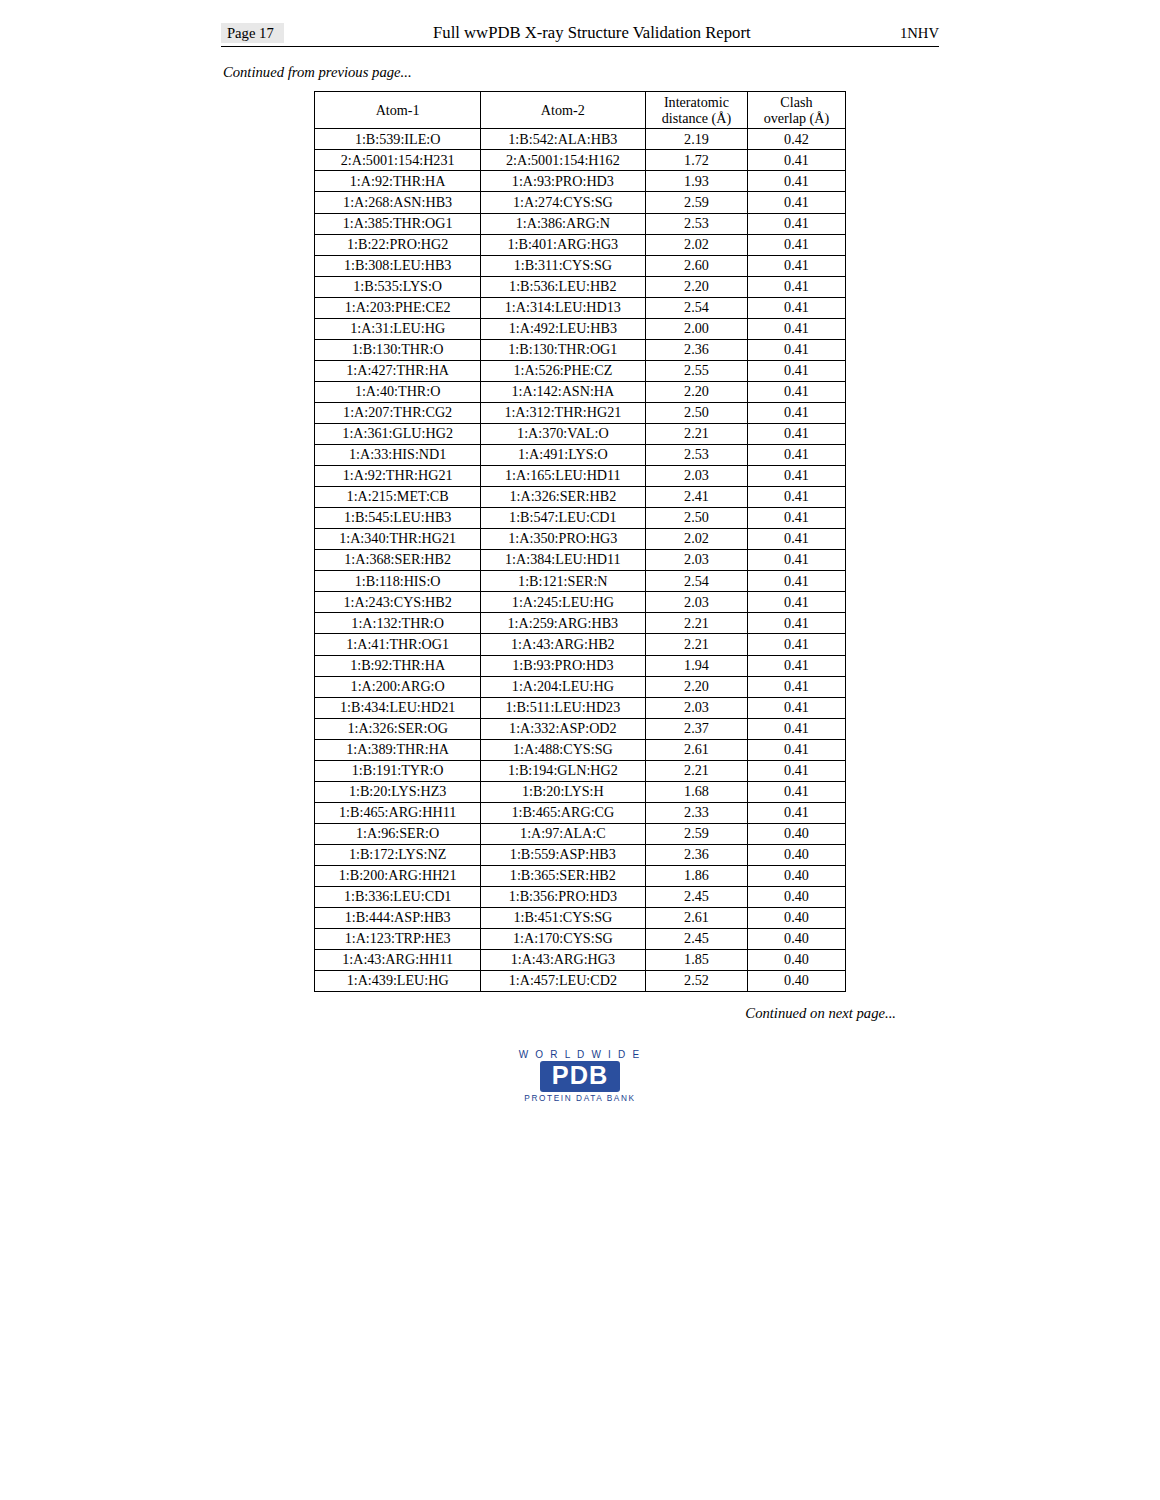Page 17
Full wwPDB X-ray Structure Validation Report
1NHV
Continued from previous page...
| Atom-1 | Atom-2 | Interatomic distance (Å) | Clash overlap (Å) |
| --- | --- | --- | --- |
| 1:B:539:ILE:O | 1:B:542:ALA:HB3 | 2.19 | 0.42 |
| 2:A:5001:154:H231 | 2:A:5001:154:H162 | 1.72 | 0.41 |
| 1:A:92:THR:HA | 1:A:93:PRO:HD3 | 1.93 | 0.41 |
| 1:A:268:ASN:HB3 | 1:A:274:CYS:SG | 2.59 | 0.41 |
| 1:A:385:THR:OG1 | 1:A:386:ARG:N | 2.53 | 0.41 |
| 1:B:22:PRO:HG2 | 1:B:401:ARG:HG3 | 2.02 | 0.41 |
| 1:B:308:LEU:HB3 | 1:B:311:CYS:SG | 2.60 | 0.41 |
| 1:B:535:LYS:O | 1:B:536:LEU:HB2 | 2.20 | 0.41 |
| 1:A:203:PHE:CE2 | 1:A:314:LEU:HD13 | 2.54 | 0.41 |
| 1:A:31:LEU:HG | 1:A:492:LEU:HB3 | 2.00 | 0.41 |
| 1:B:130:THR:O | 1:B:130:THR:OG1 | 2.36 | 0.41 |
| 1:A:427:THR:HA | 1:A:526:PHE:CZ | 2.55 | 0.41 |
| 1:A:40:THR:O | 1:A:142:ASN:HA | 2.20 | 0.41 |
| 1:A:207:THR:CG2 | 1:A:312:THR:HG21 | 2.50 | 0.41 |
| 1:A:361:GLU:HG2 | 1:A:370:VAL:O | 2.21 | 0.41 |
| 1:A:33:HIS:ND1 | 1:A:491:LYS:O | 2.53 | 0.41 |
| 1:A:92:THR:HG21 | 1:A:165:LEU:HD11 | 2.03 | 0.41 |
| 1:A:215:MET:CB | 1:A:326:SER:HB2 | 2.41 | 0.41 |
| 1:B:545:LEU:HB3 | 1:B:547:LEU:CD1 | 2.50 | 0.41 |
| 1:A:340:THR:HG21 | 1:A:350:PRO:HG3 | 2.02 | 0.41 |
| 1:A:368:SER:HB2 | 1:A:384:LEU:HD11 | 2.03 | 0.41 |
| 1:B:118:HIS:O | 1:B:121:SER:N | 2.54 | 0.41 |
| 1:A:243:CYS:HB2 | 1:A:245:LEU:HG | 2.03 | 0.41 |
| 1:A:132:THR:O | 1:A:259:ARG:HB3 | 2.21 | 0.41 |
| 1:A:41:THR:OG1 | 1:A:43:ARG:HB2 | 2.21 | 0.41 |
| 1:B:92:THR:HA | 1:B:93:PRO:HD3 | 1.94 | 0.41 |
| 1:A:200:ARG:O | 1:A:204:LEU:HG | 2.20 | 0.41 |
| 1:B:434:LEU:HD21 | 1:B:511:LEU:HD23 | 2.03 | 0.41 |
| 1:A:326:SER:OG | 1:A:332:ASP:OD2 | 2.37 | 0.41 |
| 1:A:389:THR:HA | 1:A:488:CYS:SG | 2.61 | 0.41 |
| 1:B:191:TYR:O | 1:B:194:GLN:HG2 | 2.21 | 0.41 |
| 1:B:20:LYS:HZ3 | 1:B:20:LYS:H | 1.68 | 0.41 |
| 1:B:465:ARG:HH11 | 1:B:465:ARG:CG | 2.33 | 0.41 |
| 1:A:96:SER:O | 1:A:97:ALA:C | 2.59 | 0.40 |
| 1:B:172:LYS:NZ | 1:B:559:ASP:HB3 | 2.36 | 0.40 |
| 1:B:200:ARG:HH21 | 1:B:365:SER:HB2 | 1.86 | 0.40 |
| 1:B:336:LEU:CD1 | 1:B:356:PRO:HD3 | 2.45 | 0.40 |
| 1:B:444:ASP:HB3 | 1:B:451:CYS:SG | 2.61 | 0.40 |
| 1:A:123:TRP:HE3 | 1:A:170:CYS:SG | 2.45 | 0.40 |
| 1:A:43:ARG:HH11 | 1:A:43:ARG:HG3 | 1.85 | 0.40 |
| 1:A:439:LEU:HG | 1:A:457:LEU:CD2 | 2.52 | 0.40 |
Continued on next page...
W O R L D W I D E
PDB
PROTEIN DATA BANK